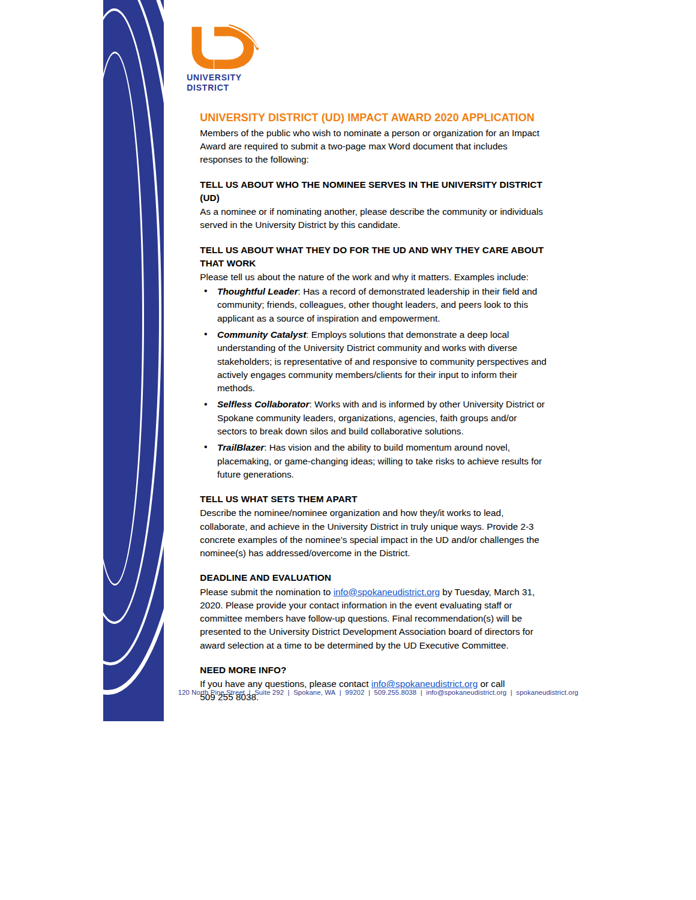UNIVERSITY
DISTRICT
UNIVERSITY DISTRICT (UD) IMPACT AWARD 2020 APPLICATION
Members of the public who wish to nominate a person or organization for an Impact Award are required to submit a two-page max Word document that includes responses to the following:
TELL US ABOUT WHO THE NOMINEE SERVES IN THE UNIVERSITY DISTRICT (UD)
As a nominee or if nominating another, please describe the community or individuals served in the University District by this candidate.
TELL US ABOUT WHAT THEY DO FOR THE UD AND WHY THEY CARE ABOUT THAT WORK
Please tell us about the nature of the work and why it matters. Examples include:
Thoughtful Leader: Has a record of demonstrated leadership in their field and community; friends, colleagues, other thought leaders, and peers look to this applicant as a source of inspiration and empowerment.
Community Catalyst: Employs solutions that demonstrate a deep local understanding of the University District community and works with diverse stakeholders; is representative of and responsive to community perspectives and actively engages community members/clients for their input to inform their methods.
Selfless Collaborator: Works with and is informed by other University District or Spokane community leaders, organizations, agencies, faith groups and/or sectors to break down silos and build collaborative solutions.
TrailBlazer: Has vision and the ability to build momentum around novel, placemaking, or game-changing ideas; willing to take risks to achieve results for future generations.
TELL US WHAT SETS THEM APART
Describe the nominee/nominee organization and how they/it works to lead, collaborate, and achieve in the University District in truly unique ways. Provide 2-3 concrete examples of the nominee’s special impact in the UD and/or challenges the nominee(s) has addressed/overcome in the District.
DEADLINE AND EVALUATION
Please submit the nomination to info@spokaneudistrict.org by Tuesday, March 31, 2020. Please provide your contact information in the event evaluating staff or committee members have follow-up questions. Final recommendation(s) will be presented to the University District Development Association board of directors for award selection at a time to be determined by the UD Executive Committee.
NEED MORE INFO?
If you have any questions, please contact info@spokaneudistrict.org or call
509 255 8038.
120 North Pine Street | Suite 292 | Spokane, WA | 99202 | 509.255.8038 | info@spokaneudistrict.org | spokaneudistrict.org